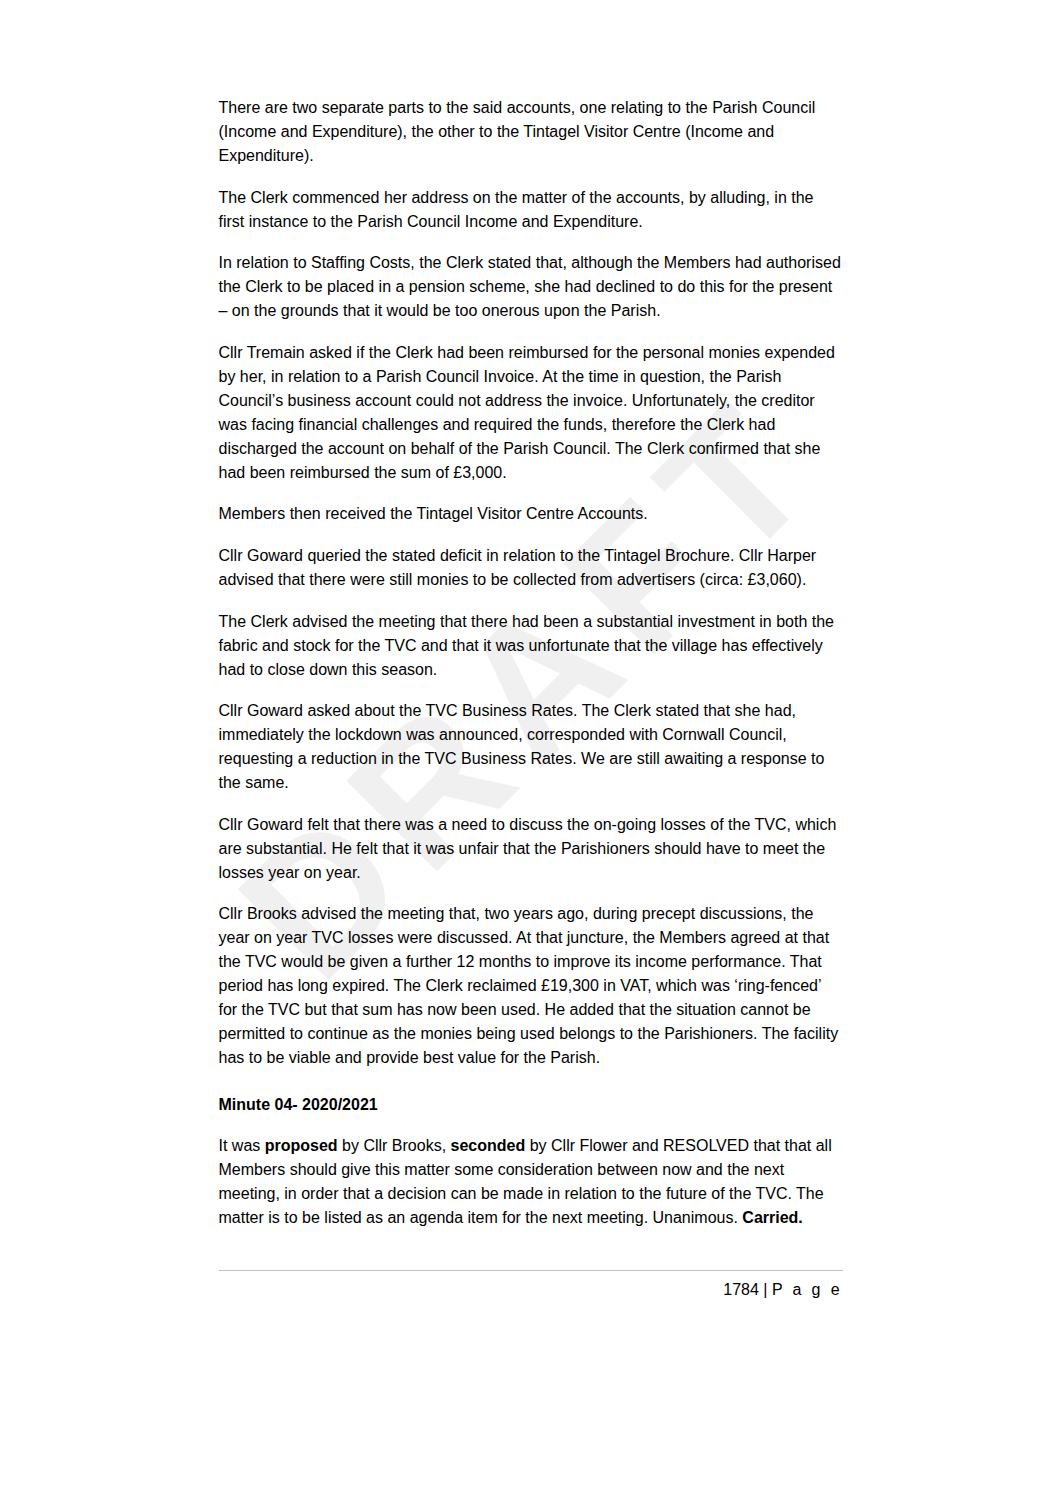DRAFT
There are two separate parts to the said accounts, one relating to the Parish Council (Income and Expenditure), the other to the Tintagel Visitor Centre (Income and Expenditure).
The Clerk commenced her address on the matter of the accounts, by alluding, in the first instance to the Parish Council Income and Expenditure.
In relation to Staffing Costs, the Clerk stated that, although the Members had authorised the Clerk to be placed in a pension scheme, she had declined to do this for the present – on the grounds that it would be too onerous upon the Parish.
Cllr Tremain asked if the Clerk had been reimbursed for the personal monies expended by her, in relation to a Parish Council Invoice. At the time in question, the Parish Council’s business account could not address the invoice. Unfortunately, the creditor was facing financial challenges and required the funds, therefore the Clerk had discharged the account on behalf of the Parish Council. The Clerk confirmed that she had been reimbursed the sum of £3,000.
Members then received the Tintagel Visitor Centre Accounts.
Cllr Goward queried the stated deficit in relation to the Tintagel Brochure. Cllr Harper advised that there were still monies to be collected from advertisers (circa: £3,060).
The Clerk advised the meeting that there had been a substantial investment in both the fabric and stock for the TVC and that it was unfortunate that the village has effectively had to close down this season.
Cllr Goward asked about the TVC Business Rates. The Clerk stated that she had, immediately the lockdown was announced, corresponded with Cornwall Council, requesting a reduction in the TVC Business Rates. We are still awaiting a response to the same.
Cllr Goward felt that there was a need to discuss the on-going losses of the TVC, which are substantial. He felt that it was unfair that the Parishioners should have to meet the losses year on year.
Cllr Brooks advised the meeting that, two years ago, during precept discussions, the year on year TVC losses were discussed. At that juncture, the Members agreed at that the TVC would be given a further 12 months to improve its income performance. That period has long expired. The Clerk reclaimed £19,300 in VAT, which was ‘ring-fenced’ for the TVC but that sum has now been used. He added that the situation cannot be permitted to continue as the monies being used belongs to the Parishioners. The facility has to be viable and provide best value for the Parish.
Minute 04- 2020/2021
It was proposed by Cllr Brooks, seconded by Cllr Flower and RESOLVED that that all Members should give this matter some consideration between now and the next meeting, in order that a decision can be made in relation to the future of the TVC. The matter is to be listed as an agenda item for the next meeting. Unanimous. Carried.
1784 | P a g e